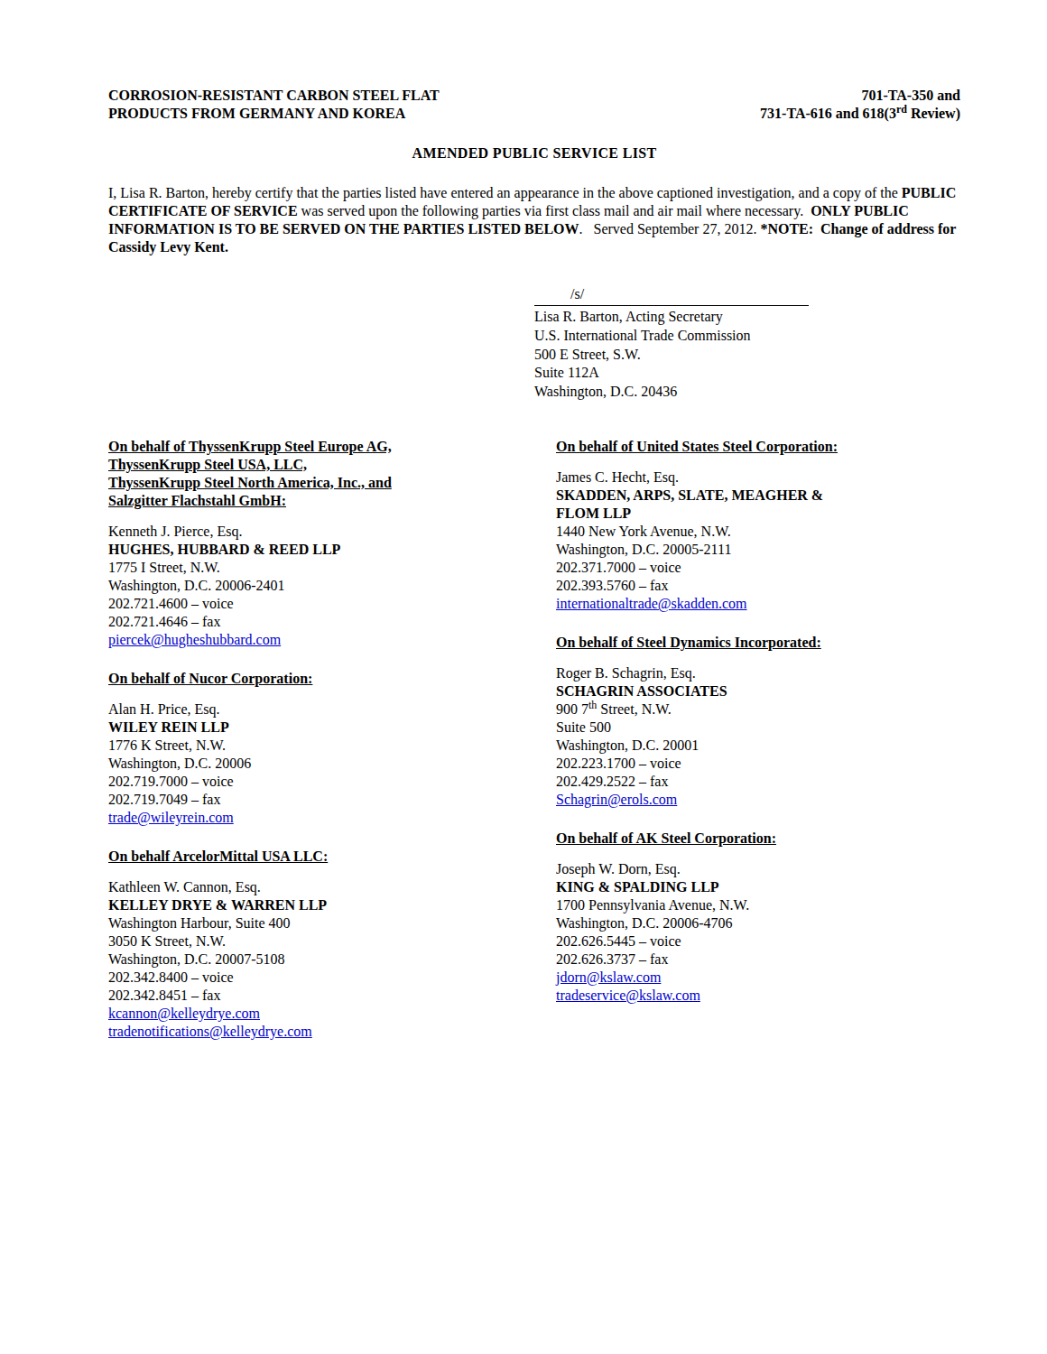| CORROSION-RESISTANT CARBON STEEL FLAT PRODUCTS FROM GERMANY AND KOREA | 701-TA-350 and 731-TA-616 and 618(3 rd Review) |
AMENDED PUBLIC SERVICE LIST
I, Lisa R. Barton, hereby certify that the parties listed have entered an appearance in the above captioned investigation, and a copy of the PUBLIC CERTIFICATE OF SERVICE was served upon the following parties via first class mail and air mail where necessary. ONLY PUBLIC INFORMATION IS TO BE SERVED ON THE PARTIES LISTED BELOW. Served September 27, 2012. *NOTE: Change of address for Cassidy Levy Kent.
/s/
Lisa R. Barton, Acting Secretary
U.S. International Trade Commission
500 E Street, S.W.
Suite 112A
Washington, D.C. 20436
| On behalf of ThyssenKrupp Steel Europe AG, ThyssenKrupp Steel USA, LLC, ThyssenKrupp Steel North America, Inc., and Salzgitter Flachstahl GmbH: Kenneth J. Pierce, Esq. HUGHES, HUBBARD & REED LLP 1775 I Street, N.W. Washington, D.C. 20006-2401 202.721.4600 – voice 202.721.4646 – fax piercek@hugheshubbard.com On behalf of Nucor Corporation: Alan H. Price, Esq. WILEY REIN LLP 1776 K Street, N.W. Washington, D.C. 20006 202.719.7000 – voice 202.719.7049 – fax trade@wileyrein.com On behalf ArcelorMittal USA LLC: Kathleen W. Cannon, Esq. KELLEY DRYE & WARREN LLP Washington Harbour, Suite 400 3050 K Street, N.W. Washington, D.C. 20007-5108 202.342.8400 – voice 202.342.8451 – fax kcannon@kelleydrye.com tradenotifications@kelleydrye.com | On behalf of United States Steel Corporation: James C. Hecht, Esq. SKADDEN, ARPS, SLATE, MEAGHER & FLOM LLP 1440 New York Avenue, N.W. Washington, D.C. 20005-2111 202.371.7000 – voice 202.393.5760 – fax internationaltrade@skadden.com On behalf of Steel Dynamics Incorporated: Roger B. Schagrin, Esq. SCHAGRIN ASSOCIATES 900 7 th Street, N.W. Suite 500 Washington, D.C. 20001 202.223.1700 – voice 202.429.2522 – fax Schagrin@erols.com On behalf of AK Steel Corporation: Joseph W. Dorn, Esq. KING & SPALDING LLP 1700 Pennsylvania Avenue, N.W. Washington, D.C. 20006-4706 202.626.5445 – voice 202.626.3737 – fax jdorn@kslaw.com tradeservice@kslaw.com |